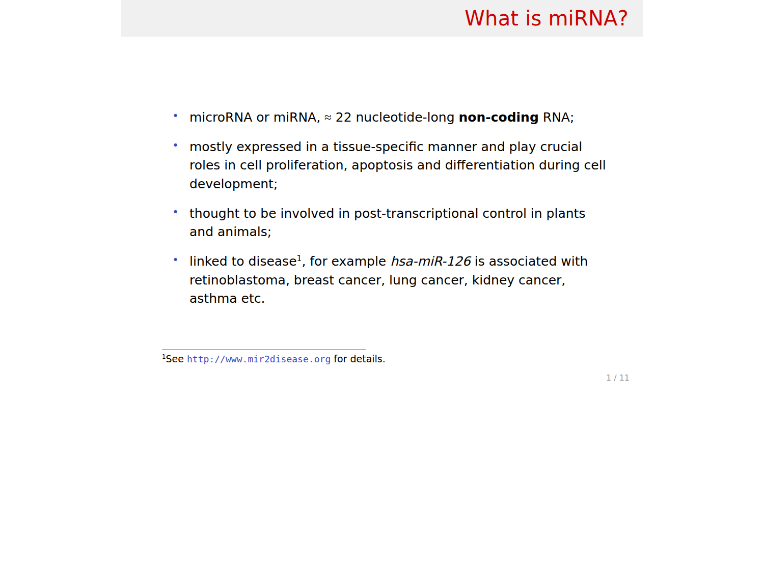What is miRNA?
microRNA or miRNA, ≈ 22 nucleotide-long non-coding RNA;
mostly expressed in a tissue-specific manner and play crucial roles in cell proliferation, apoptosis and differentiation during cell development;
thought to be involved in post-transcriptional control in plants and animals;
linked to disease1, for example hsa-miR-126 is associated with retinoblastoma, breast cancer, lung cancer, kidney cancer, asthma etc.
1See http://www.mir2disease.org for details.
1 / 11